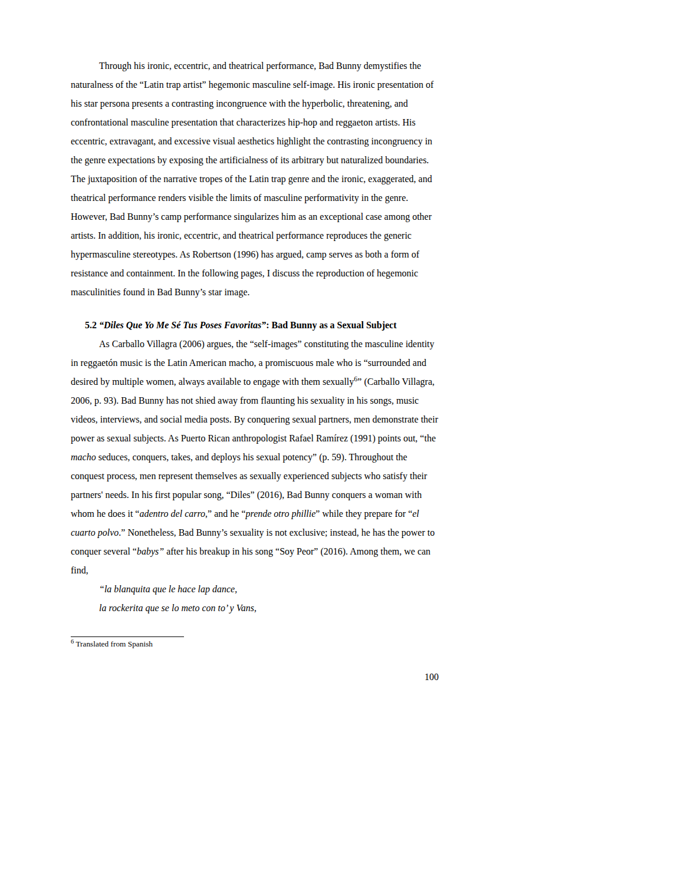Through his ironic, eccentric, and theatrical performance, Bad Bunny demystifies the naturalness of the “Latin trap artist” hegemonic masculine self-image. His ironic presentation of his star persona presents a contrasting incongruence with the hyperbolic, threatening, and confrontational masculine presentation that characterizes hip-hop and reggaeton artists. His eccentric, extravagant, and excessive visual aesthetics highlight the contrasting incongruency in the genre expectations by exposing the artificialness of its arbitrary but naturalized boundaries. The juxtaposition of the narrative tropes of the Latin trap genre and the ironic, exaggerated, and theatrical performance renders visible the limits of masculine performativity in the genre. However, Bad Bunny’s camp performance singularizes him as an exceptional case among other artists. In addition, his ironic, eccentric, and theatrical performance reproduces the generic hypermasculine stereotypes. As Robertson (1996) has argued, camp serves as both a form of resistance and containment. In the following pages, I discuss the reproduction of hegemonic masculinities found in Bad Bunny’s star image.
5.2 “Diles Que Yo Me Sé Tus Poses Favoritas”: Bad Bunny as a Sexual Subject
As Carballo Villagra (2006) argues, the “self-images” constituting the masculine identity in reggaetón music is the Latin American macho, a promiscuous male who is “surrounded and desired by multiple women, always available to engage with them sexually6” (Carballo Villagra, 2006, p. 93). Bad Bunny has not shied away from flaunting his sexuality in his songs, music videos, interviews, and social media posts. By conquering sexual partners, men demonstrate their power as sexual subjects. As Puerto Rican anthropologist Rafael Ramírez (1991) points out, “the macho seduces, conquers, takes, and deploys his sexual potency” (p. 59). Throughout the conquest process, men represent themselves as sexually experienced subjects who satisfy their partners' needs. In his first popular song, “Diles” (2016), Bad Bunny conquers a woman with whom he does it “adentro del carro,” and he “prende otro phillie” while they prepare for “el cuarto polvo.” Nonetheless, Bad Bunny’s sexuality is not exclusive; instead, he has the power to conquer several “babys” after his breakup in his song “Soy Peor” (2016). Among them, we can find,
“la blanquita que le hace lap dance,
la rockerita que se lo meto con to’ y Vans,
6 Translated from Spanish
100